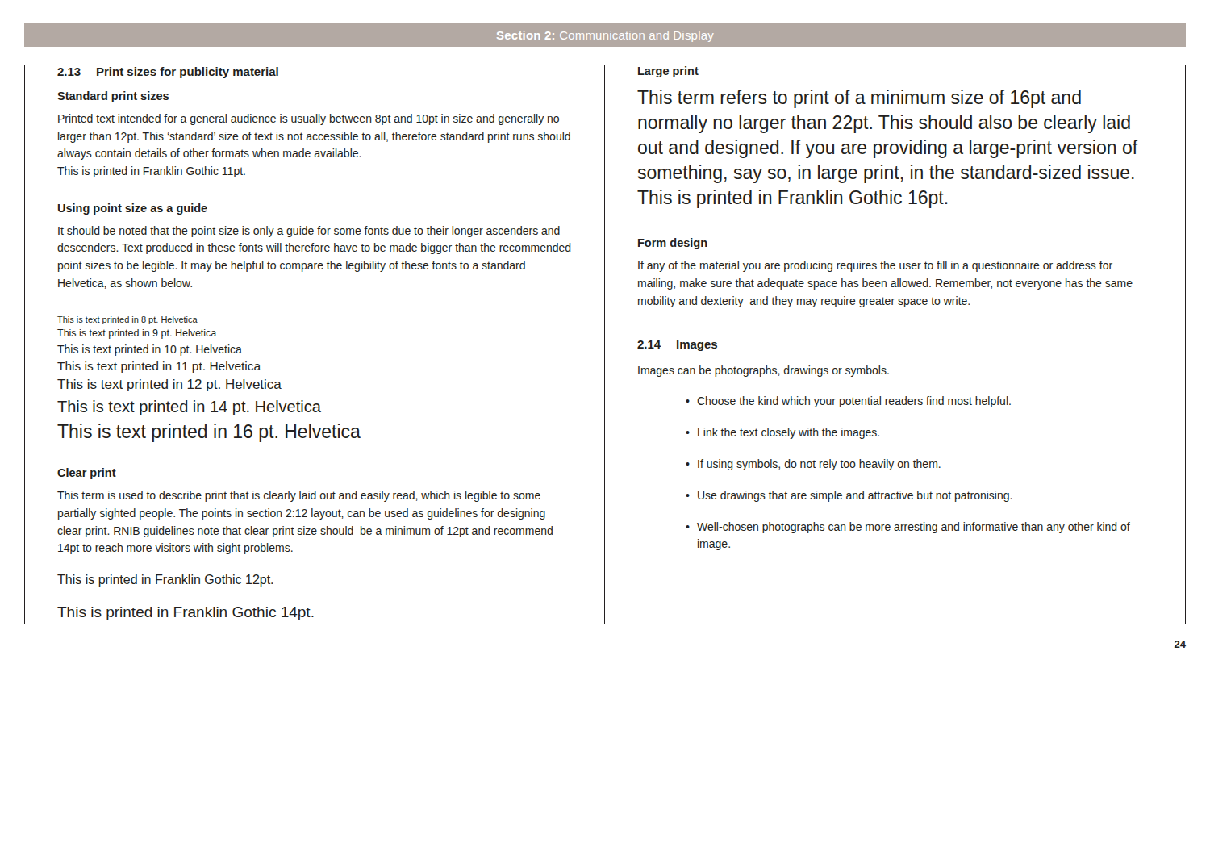Section 2: Communication and Display
2.13 Print sizes for publicity material
Standard print sizes
Printed text intended for a general audience is usually between 8pt and 10pt in size and generally no larger than 12pt. This ‘standard’ size of text is not accessible to all, therefore standard print runs should always contain details of other formats when made available.
This is printed in Franklin Gothic 11pt.
Using point size as a guide
It should be noted that the point size is only a guide for some fonts due to their longer ascenders and descenders. Text produced in these fonts will therefore have to be made bigger than the recommended point sizes to be legible. It may be helpful to compare the legibility of these fonts to a standard Helvetica, as shown below.
This is text printed in 8 pt. Helvetica
This is text printed in 9 pt. Helvetica
This is text printed in 10 pt. Helvetica
This is text printed in 11 pt. Helvetica
This is text printed in 12 pt. Helvetica
This is text printed in 14 pt. Helvetica
This is text printed in 16 pt. Helvetica
Clear print
This term is used to describe print that is clearly laid out and easily read, which is legible to some partially sighted people. The points in section 2:12 layout, can be used as guidelines for designing clear print. RNIB guidelines note that clear print size should be a minimum of 12pt and recommend 14pt to reach more visitors with sight problems.
This is printed in Franklin Gothic 12pt.
This is printed in Franklin Gothic 14pt.
Large print
This term refers to print of a minimum size of 16pt and normally no larger than 22pt. This should also be clearly laid out and designed. If you are providing a large-print version of something, say so, in large print, in the standard-sized issue.
This is printed in Franklin Gothic 16pt.
Form design
If any of the material you are producing requires the user to fill in a questionnaire or address for mailing, make sure that adequate space has been allowed. Remember, not everyone has the same mobility and dexterity and they may require greater space to write.
2.14 Images
Images can be photographs, drawings or symbols.
Choose the kind which your potential readers find most helpful.
Link the text closely with the images.
If using symbols, do not rely too heavily on them.
Use drawings that are simple and attractive but not patronising.
Well-chosen photographs can be more arresting and informative than any other kind of image.
24